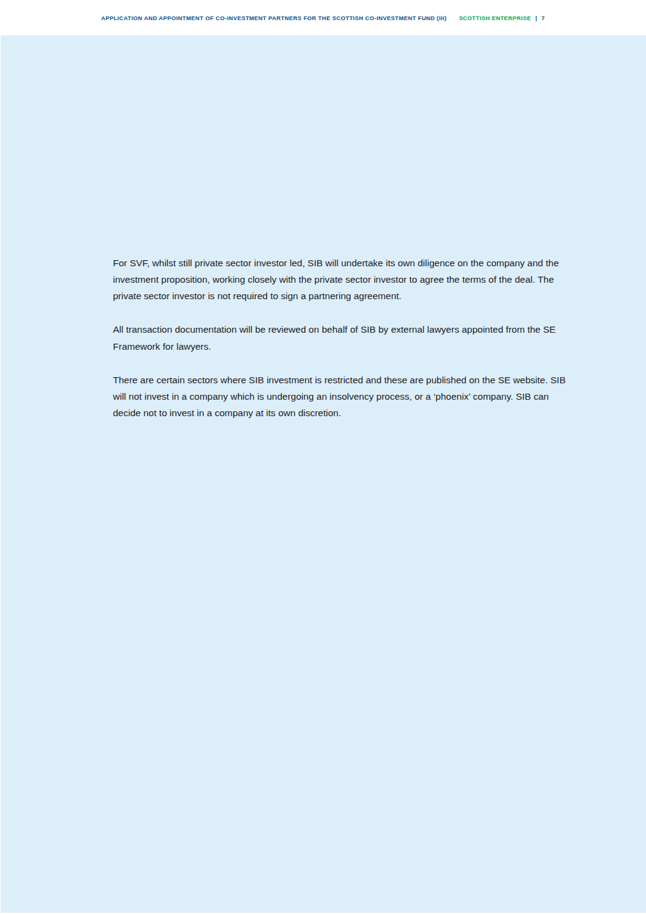Application and appointment of co-investment partners for the Scottish Co-investment Fund (III) Scottish Enterprise | 7
For SVF, whilst still private sector investor led, SIB will undertake its own diligence on the company and the investment proposition, working closely with the private sector investor to agree the terms of the deal. The private sector investor is not required to sign a partnering agreement.
All transaction documentation will be reviewed on behalf of SIB by external lawyers appointed from the SE Framework for lawyers.
There are certain sectors where SIB investment is restricted and these are published on the SE website. SIB will not invest in a company which is undergoing an insolvency process, or a ‘phoenix’ company. SIB can decide not to invest in a company at its own discretion.